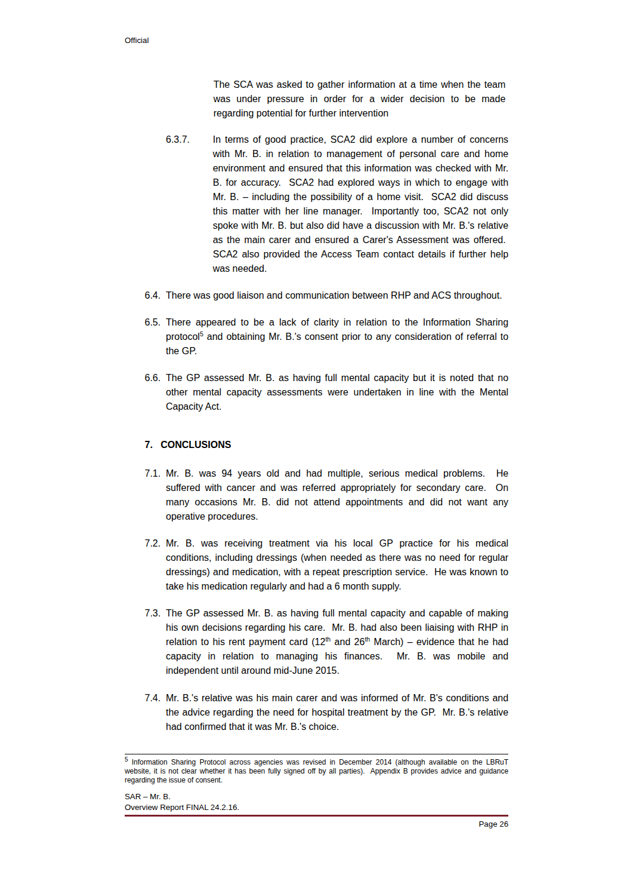Official
The SCA was asked to gather information at a time when the team was under pressure in order for a wider decision to be made regarding potential for further intervention
6.3.7.
In terms of good practice, SCA2 did explore a number of concerns with Mr. B. in relation to management of personal care and home environment and ensured that this information was checked with Mr. B. for accuracy. SCA2 had explored ways in which to engage with Mr. B. – including the possibility of a home visit. SCA2 did discuss this matter with her line manager. Importantly too, SCA2 not only spoke with Mr. B. but also did have a discussion with Mr. B.'s relative as the main carer and ensured a Carer's Assessment was offered. SCA2 also provided the Access Team contact details if further help was needed.
6.4.
There was good liaison and communication between RHP and ACS throughout.
6.5.
There appeared to be a lack of clarity in relation to the Information Sharing protocol5 and obtaining Mr. B.'s consent prior to any consideration of referral to the GP.
6.6.
The GP assessed Mr. B. as having full mental capacity but it is noted that no other mental capacity assessments were undertaken in line with the Mental Capacity Act.
7. CONCLUSIONS
7.1.
Mr. B. was 94 years old and had multiple, serious medical problems. He suffered with cancer and was referred appropriately for secondary care. On many occasions Mr. B. did not attend appointments and did not want any operative procedures.
7.2.
Mr. B. was receiving treatment via his local GP practice for his medical conditions, including dressings (when needed as there was no need for regular dressings) and medication, with a repeat prescription service. He was known to take his medication regularly and had a 6 month supply.
7.3.
The GP assessed Mr. B. as having full mental capacity and capable of making his own decisions regarding his care. Mr. B. had also been liaising with RHP in relation to his rent payment card (12th and 26th March) – evidence that he had capacity in relation to managing his finances. Mr. B. was mobile and independent until around mid-June 2015.
7.4.
Mr. B.'s relative was his main carer and was informed of Mr. B's conditions and the advice regarding the need for hospital treatment by the GP. Mr. B.'s relative had confirmed that it was Mr. B.'s choice.
5 Information Sharing Protocol across agencies was revised in December 2014 (although available on the LBRuT website, it is not clear whether it has been fully signed off by all parties). Appendix B provides advice and guidance regarding the issue of consent.
SAR – Mr. B.
Overview Report FINAL 24.2.16.
Page 26